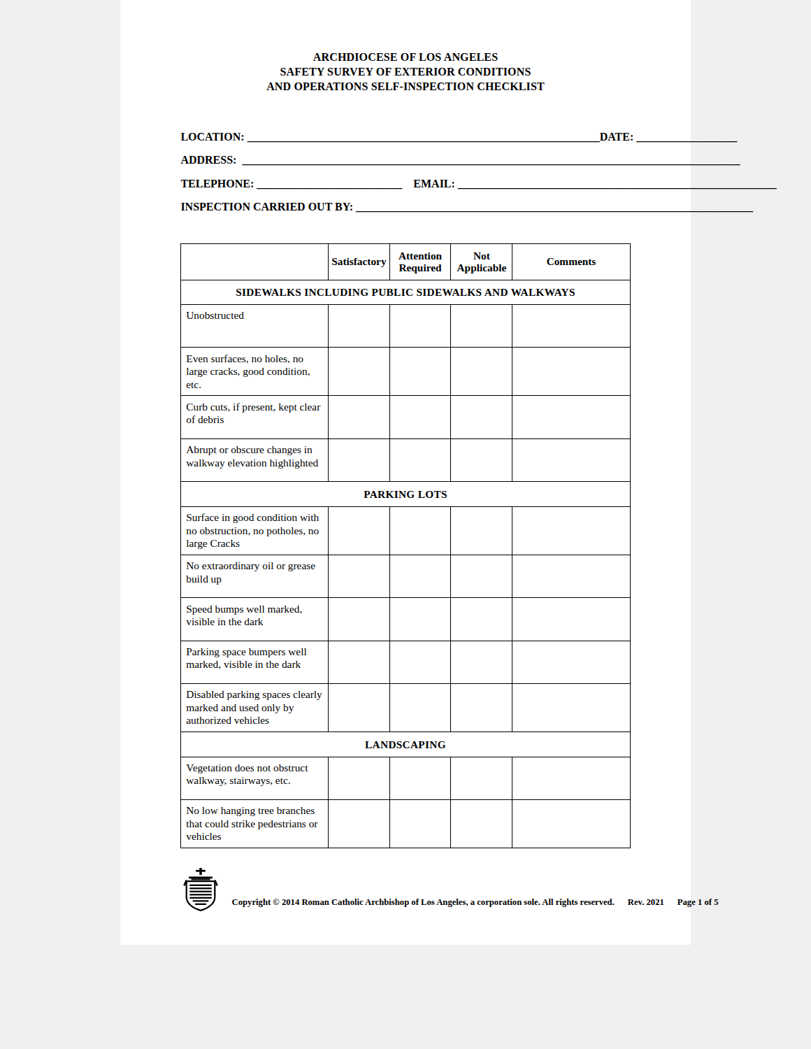ARCHDIOCESE OF LOS ANGELES
SAFETY SURVEY OF EXTERIOR CONDITIONS
AND OPERATIONS SELF-INSPECTION CHECKLIST
LOCATION: _______________________________________________________________ DATE: __________________
ADDRESS: _________________________________________________________________________________________
TELEPHONE: __________________________ EMAIL: _________________________________________________________
INSPECTION CARRIED OUT BY: _______________________________________________________________________
| | Satisfactory | Attention Required | Not Applicable | Comments |
| --- | --- | --- | --- | --- |
| SIDEWALKS INCLUDING PUBLIC SIDEWALKS AND WALKWAYS |
| Unobstructed | | | | |
| Even surfaces, no holes, no large cracks, good condition, etc. | | | | |
| Curb cuts, if present, kept clear of debris | | | | |
| Abrupt or obscure changes in walkway elevation highlighted | | | | |
| PARKING LOTS |
| Surface in good condition with no obstruction, no potholes, no large Cracks | | | | |
| No extraordinary oil or grease build up | | | | |
| Speed bumps well marked, visible in the dark | | | | |
| Parking space bumpers well marked, visible in the dark | | | | |
| Disabled parking spaces clearly marked and used only by authorized vehicles | | | | |
| LANDSCAPING |
| Vegetation does not obstruct walkway, stairways, etc. | | | | |
| No low hanging tree branches that could strike pedestrians or vehicles | | | | |
Copyright © 2014 Roman Catholic Archbishop of Los Angeles, a corporation sole. All rights reserved. Rev. 2021 Page 1 of 5